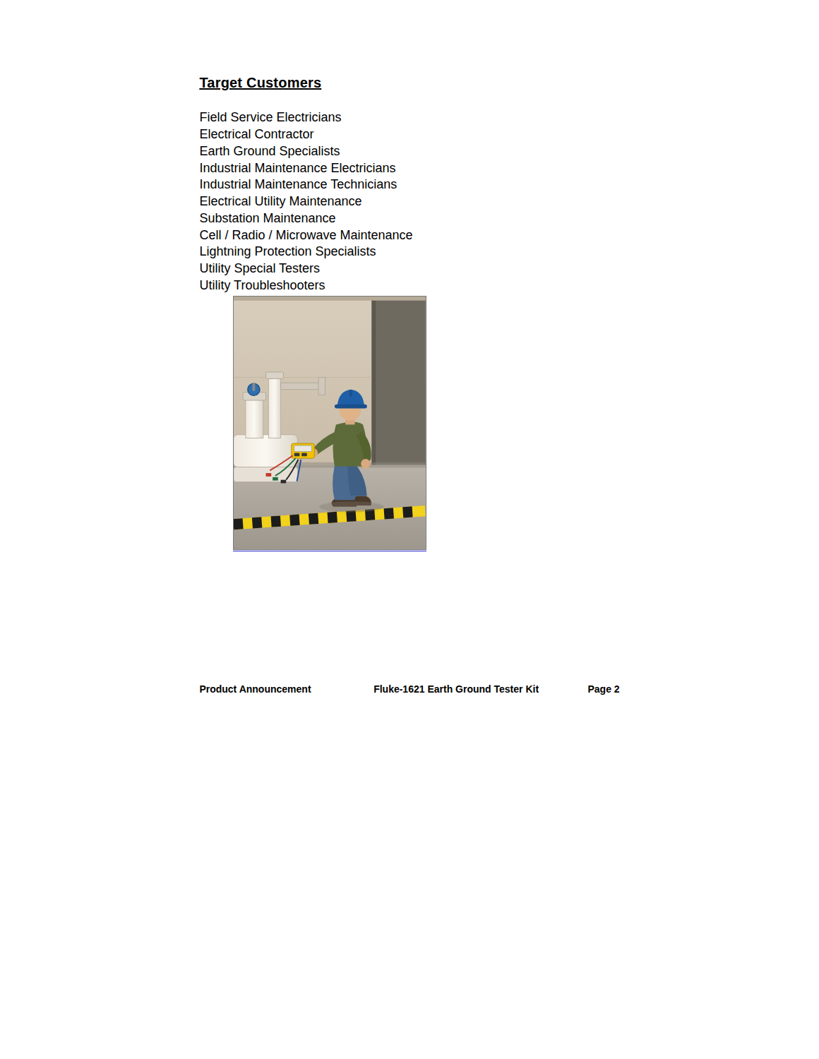Target Customers
Field Service Electricians
Electrical Contractor
Earth Ground Specialists
Industrial Maintenance Electricians
Industrial Maintenance Technicians
Electrical Utility Maintenance
Substation Maintenance
Cell / Radio / Microwave Maintenance
Lightning Protection Specialists
Utility Special Testers
Utility Troubleshooters
Product Announcement
Fluke-1621 Earth Ground Tester Kit
Page 2